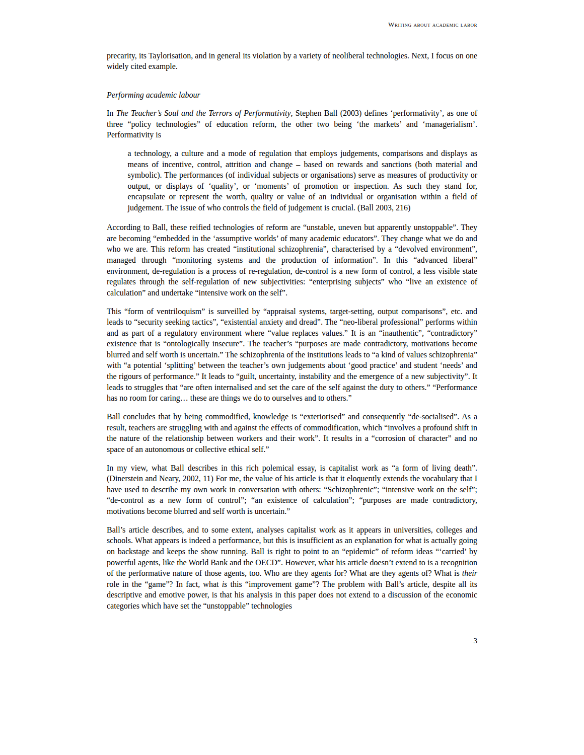Writing about academic labor
precarity, its Taylorisation, and in general its violation by a variety of neoliberal technologies. Next, I focus on one widely cited example.
Performing academic labour
In The Teacher’s Soul and the Terrors of Performativity, Stephen Ball (2003) defines ‘performativity’, as one of three “policy technologies” of education reform, the other two being ‘the markets’ and ‘managerialism’. Performativity is
a technology, a culture and a mode of regulation that employs judgements, comparisons and displays as means of incentive, control, attrition and change – based on rewards and sanctions (both material and symbolic). The performances (of individual subjects or organisations) serve as measures of productivity or output, or displays of ‘quality’, or ‘moments’ of promotion or inspection. As such they stand for, encapsulate or represent the worth, quality or value of an individual or organisation within a field of judgement. The issue of who controls the field of judgement is crucial. (Ball 2003, 216)
According to Ball, these reified technologies of reform are “unstable, uneven but apparently unstoppable”. They are becoming “embedded in the ‘assumptive worlds’ of many academic educators”. They change what we do and who we are. This reform has created “institutional schizophrenia”, characterised by a “devolved environment”, managed through “monitoring systems and the production of information”. In this “advanced liberal” environment, de-regulation is a process of re-regulation, de-control is a new form of control, a less visible state regulates through the self-regulation of new subjectivities: “enterprising subjects” who “live an existence of calculation” and undertake “intensive work on the self”.
This “form of ventriloquism” is surveilled by “appraisal systems, target-setting, output comparisons”, etc. and leads to “security seeking tactics”, “existential anxiety and dread”. The “neo-liberal professional” performs within and as part of a regulatory environment where “value replaces values.” It is an “inauthentic”, “contradictory” existence that is “ontologically insecure”. The teacher’s “purposes are made contradictory, motivations become blurred and self worth is uncertain.” The schizophrenia of the institutions leads to “a kind of values schizophrenia” with “a potential ‘splitting’ between the teacher’s own judgements about ‘good practice’ and student ‘needs’ and the rigours of performance.” It leads to “guilt, uncertainty, instability and the emergence of a new subjectivity”. It leads to struggles that “are often internalised and set the care of the self against the duty to others.” “Performance has no room for caring… these are things we do to ourselves and to others.”
Ball concludes that by being commodified, knowledge is “exteriorised” and consequently “de-socialised”. As a result, teachers are struggling with and against the effects of commodification, which “involves a profound shift in the nature of the relationship between workers and their work”. It results in a “corrosion of character” and no space of an autonomous or collective ethical self.”
In my view, what Ball describes in this rich polemical essay, is capitalist work as “a form of living death”. (Dinerstein and Neary, 2002, 11) For me, the value of his article is that it eloquently extends the vocabulary that I have used to describe my own work in conversation with others: “Schizophrenic”; “intensive work on the self”; “de-control as a new form of control”; “an existence of calculation”; “purposes are made contradictory, motivations become blurred and self worth is uncertain.”
Ball’s article describes, and to some extent, analyses capitalist work as it appears in universities, colleges and schools. What appears is indeed a performance, but this is insufficient as an explanation for what is actually going on backstage and keeps the show running. Ball is right to point to an “epidemic” of reform ideas “‘carried’ by powerful agents, like the World Bank and the OECD”. However, what his article doesn’t extend to is a recognition of the performative nature of those agents, too. Who are they agents for? What are they agents of? What is their role in the “game”? In fact, what is this “improvement game”? The problem with Ball’s article, despite all its descriptive and emotive power, is that his analysis in this paper does not extend to a discussion of the economic categories which have set the “unstoppable” technologies
3